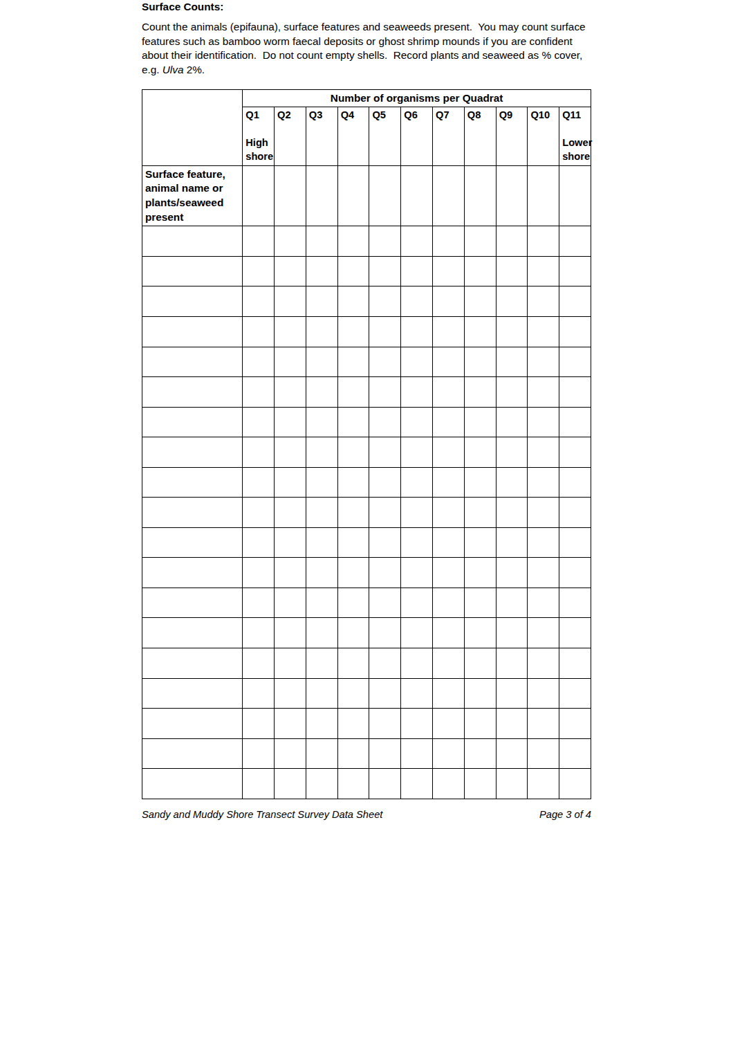Surface Counts:
Count the animals (epifauna), surface features and seaweeds present. You may count surface features such as bamboo worm faecal deposits or ghost shrimp mounds if you are confident about their identification. Do not count empty shells. Record plants and seaweed as % cover, e.g. Ulva 2%.
| | Number of organisms per Quadrat |
| --- | --- |
| Q1 High shore | Q2 | Q3 | Q4 | Q5 | Q6 | Q7 | Q8 | Q9 | Q10 | Q11 Lower shore |
| Surface feature, animal name or plants/seaweed present | | | | | | | | | | | |
Sandy and Muddy Shore Transect Survey Data Sheet Page 3 of 4